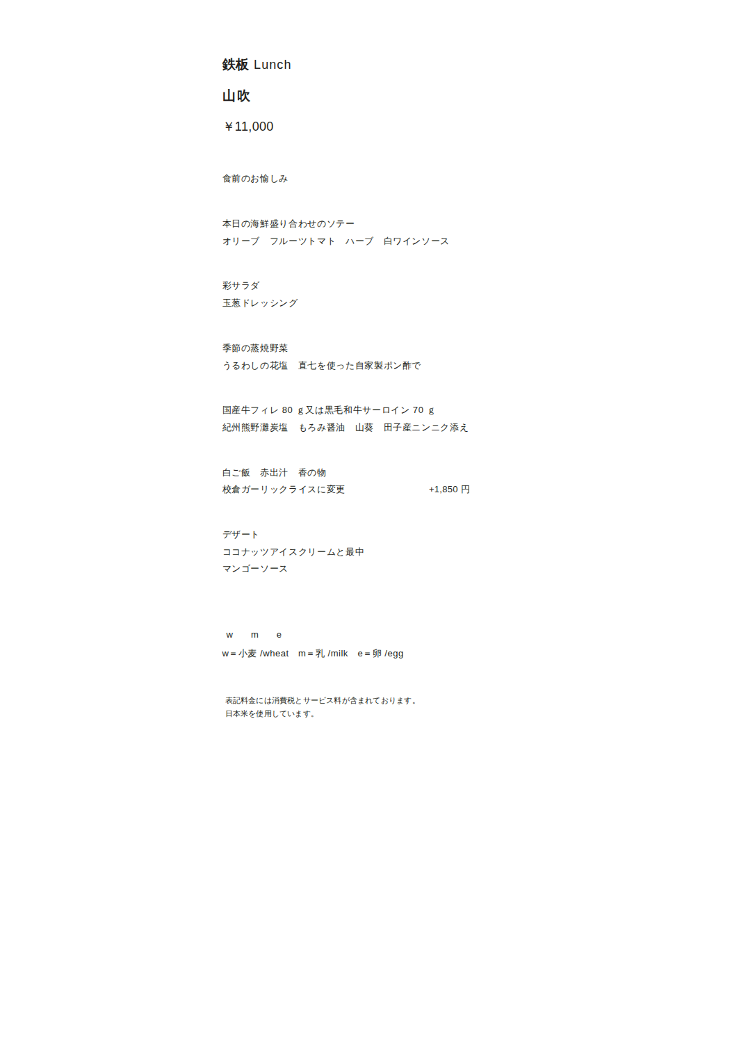鉄板 Lunch
山吹
￥11,000
食前のお愉しみ
本日の海鮮盛り合わせのソテー オリーブ　フルーツトマト　ハーブ　白ワインソース
彩サラダ 玉葱ドレッシング
季節の蒸焼野菜 うるわしの花塩　直七を使った自家製ポン酢で
国産牛フィレ 80 ｇ又は黒毛和牛サーロイン 70 ｇ 紀州熊野灘炭塩　もろみ醤油　山葵　田子産ニンニク添え
白ご飯　赤出汁　香の物 校倉ガーリックライスに変更+1,850 円
デザート ココナッツアイスクリームと最中 マンゴーソース
w　m　e
w＝小麦 /wheat　m＝乳 /milk　e＝卵 /egg
表記料金には消費税とサービス料が含まれております。
日本米を使用しています。